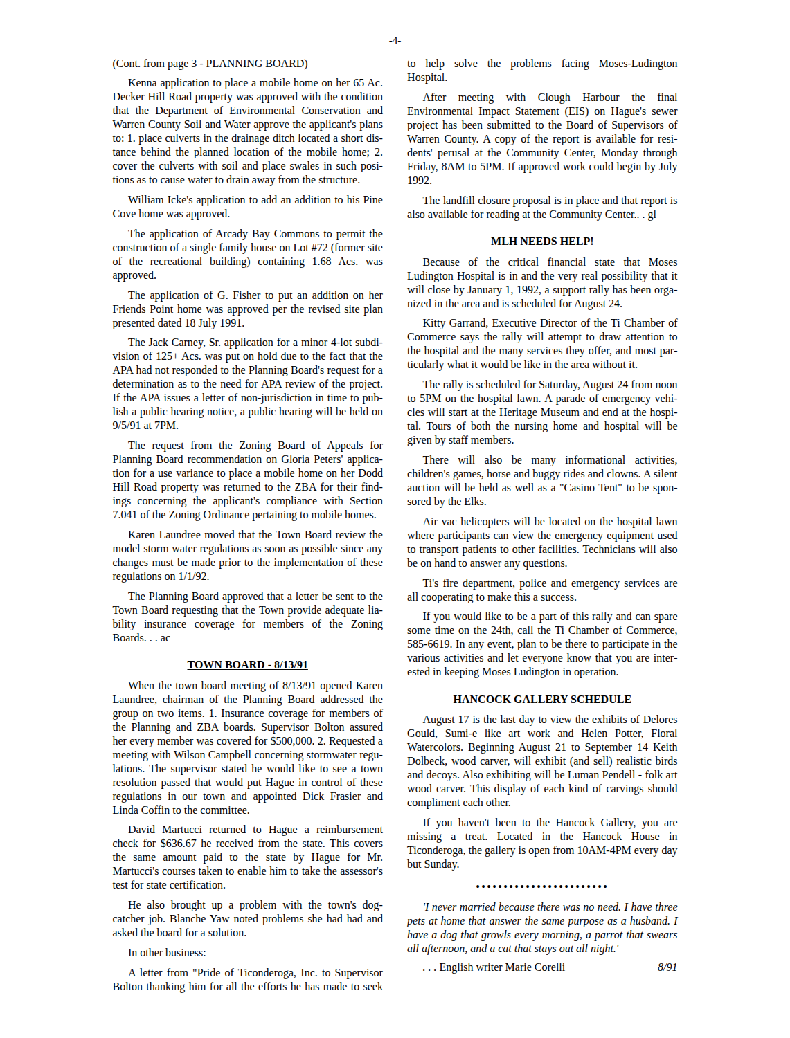-4-
(Cont. from page 3 - PLANNING BOARD)
Kenna application to place a mobile home on her 65 Ac. Decker Hill Road property was approved with the condition that the Department of Environmental Conservation and Warren County Soil and Water approve the applicant's plans to: 1. place culverts in the drainage ditch located a short distance behind the planned location of the mobile home; 2. cover the culverts with soil and place swales in such positions as to cause water to drain away from the structure.
William Icke's application to add an addition to his Pine Cove home was approved.
The application of Arcady Bay Commons to permit the construction of a single family house on Lot #72 (former site of the recreational building) containing 1.68 Acs. was approved.
The application of G. Fisher to put an addition on her Friends Point home was approved per the revised site plan presented dated 18 July 1991.
The Jack Carney, Sr. application for a minor 4-lot subdivision of 125+ Acs. was put on hold due to the fact that the APA had not responded to the Planning Board's request for a determination as to the need for APA review of the project. If the APA issues a letter of non-jurisdiction in time to publish a public hearing notice, a public hearing will be held on 9/5/91 at 7PM.
The request from the Zoning Board of Appeals for Planning Board recommendation on Gloria Peters' application for a use variance to place a mobile home on her Dodd Hill Road property was returned to the ZBA for their findings concerning the applicant's compliance with Section 7.041 of the Zoning Ordinance pertaining to mobile homes.
Karen Laundree moved that the Town Board review the model storm water regulations as soon as possible since any changes must be made prior to the implementation of these regulations on 1/1/92.
The Planning Board approved that a letter be sent to the Town Board requesting that the Town provide adequate liability insurance coverage for members of the Zoning Boards. . . ac
TOWN BOARD - 8/13/91
When the town board meeting of 8/13/91 opened Karen Laundree, chairman of the Planning Board addressed the group on two items. 1. Insurance coverage for members of the Planning and ZBA boards. Supervisor Bolton assured her every member was covered for $500,000. 2. Requested a meeting with Wilson Campbell concerning stormwater regulations. The supervisor stated he would like to see a town resolution passed that would put Hague in control of these regulations in our town and appointed Dick Frasier and Linda Coffin to the committee.
David Martucci returned to Hague a reimbursement check for $636.67 he received from the state. This covers the same amount paid to the state by Hague for Mr. Martucci's courses taken to enable him to take the assessor's test for state certification.
He also brought up a problem with the town's dog-catcher job. Blanche Yaw noted problems she had had and asked the board for a solution.
In other business:
A letter from "Pride of Ticonderoga, Inc. to Supervisor Bolton thanking him for all the efforts he has made to seek to help solve the problems facing Moses-Ludington Hospital.
After meeting with Clough Harbour the final Environmental Impact Statement (EIS) on Hague's sewer project has been submitted to the Board of Supervisors of Warren County. A copy of the report is available for residents' perusal at the Community Center, Monday through Friday, 8AM to 5PM. If approved work could begin by July 1992.
The landfill closure proposal is in place and that report is also available for reading at the Community Center.. . gl
MLH NEEDS HELP!
Because of the critical financial state that Moses Ludington Hospital is in and the very real possibility that it will close by January 1, 1992, a support rally has been organized in the area and is scheduled for August 24.
Kitty Garrand, Executive Director of the Ti Chamber of Commerce says the rally will attempt to draw attention to the hospital and the many services they offer, and most particularly what it would be like in the area without it.
The rally is scheduled for Saturday, August 24 from noon to 5PM on the hospital lawn. A parade of emergency vehicles will start at the Heritage Museum and end at the hospital. Tours of both the nursing home and hospital will be given by staff members.
There will also be many informational activities, children's games, horse and buggy rides and clowns. A silent auction will be held as well as a "Casino Tent" to be sponsored by the Elks.
Air vac helicopters will be located on the hospital lawn where participants can view the emergency equipment used to transport patients to other facilities. Technicians will also be on hand to answer any questions.
Ti's fire department, police and emergency services are all cooperating to make this a success.
If you would like to be a part of this rally and can spare some time on the 24th, call the Ti Chamber of Commerce, 585-6619. In any event, plan to be there to participate in the various activities and let everyone know that you are interested in keeping Moses Ludington in operation.
HANCOCK GALLERY SCHEDULE
August 17 is the last day to view the exhibits of Delores Gould, Sumi-e like art work and Helen Potter, Floral Watercolors. Beginning August 21 to September 14 Keith Dolbeck, wood carver, will exhibit (and sell) realistic birds and decoys. Also exhibiting will be Luman Pendell - folk art wood carver. This display of each kind of carvings should compliment each other.
If you haven't been to the Hancock Gallery, you are missing a treat. Located in the Hancock House in Ticonderoga, the gallery is open from 10AM-4PM every day but Sunday.
••••••••••••••••••••••••
'I never married because there was no need. I have three pets at home that answer the same purpose as a husband. I have a dog that growls every morning, a parrot that swears all afternoon, and a cat that stays out all night.'
. . . English writer Marie Corelli 8/91